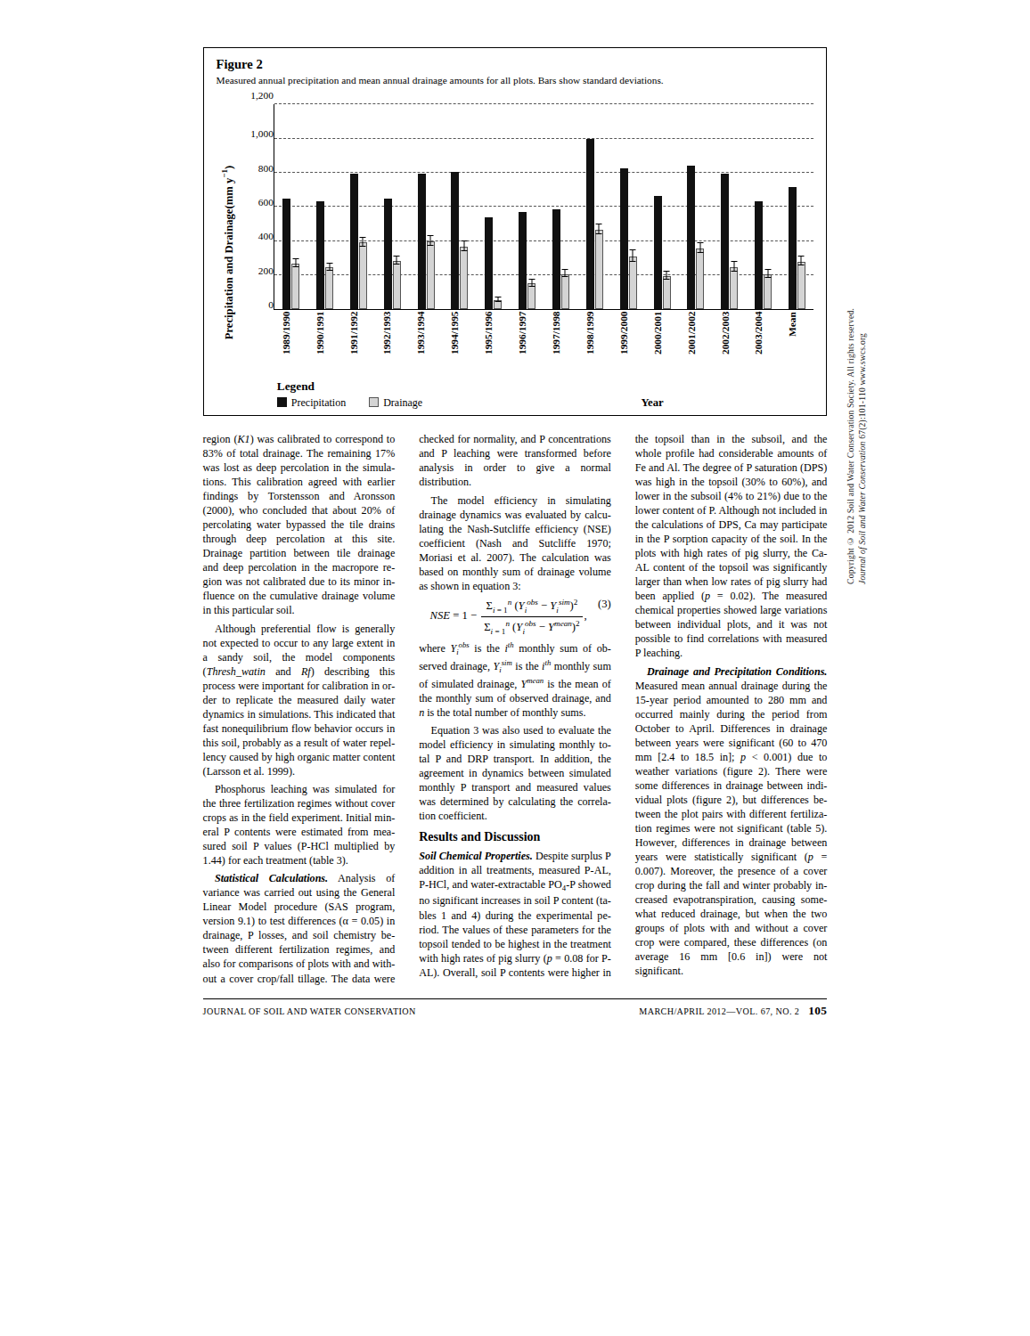Figure 2
Measured annual precipitation and mean annual drainage amounts for all plots. Bars show standard deviations.
Precipitation and Drainage(mm y−1)
| 1,200 1,000 800 600 400 200 0 | |
1989/1990
1990/1991
1991/1992
1992/1993
1993/1994
1994/1995
1995/1996
1996/1997
1997/1998
1998/1999
1999/2000
2000/2001
2001/2002
2002/2003
2003/2004
Mean
Legend
Precipitation Drainage
Year
region (K1) was calibrated to correspond to 83% of total drainage. The remaining 17% was lost as deep percolation in the simulations. This calibration agreed with earlier findings by Torstensson and Aronsson (2000), who concluded that about 20% of percolating water bypassed the tile drains through deep percolation at this site. Drainage partition between tile drainage and deep percolation in the macropore region was not calibrated due to its minor influence on the cumulative drainage volume in this particular soil.
Although preferential flow is generally not expected to occur to any large extent in a sandy soil, the model components (Thresh_watin and Rf) describing this process were important for calibration in order to replicate the measured daily water dynamics in simulations. This indicated that fast nonequilibrium flow behavior occurs in this soil, probably as a result of water repellency caused by high organic matter content (Larsson et al. 1999).
Phosphorus leaching was simulated for the three fertilization regimes without cover crops as in the field experiment. Initial mineral P contents were estimated from measured soil P values (P-HCl multiplied by 1.44) for each treatment (table 3).
Statistical Calculations. Analysis of variance was carried out using the General Linear Model procedure (SAS program, version 9.1) to test differences (α = 0.05) in drainage, P losses, and soil chemistry between different fertilization regimes, and also for comparisons of plots with and without a cover crop/fall tillage. The data were checked for normality, and P concentrations and P leaching were transformed before analysis in order to give a normal distribution.
The model efficiency in simulating drainage dynamics was evaluated by calculating the Nash-Sutcliffe efficiency (NSE) coefficient (Nash and Sutcliffe 1970; Moriasi et al. 2007). The calculation was based on monthly sum of drainage volume as shown in equation 3:
NSE = 1 − Σi = 1n (Yiobs − Yisim)2 Σi = 1n (Yiobs − Ymean)2 , (3)
where Yiobs is the ith monthly sum of observed drainage, Yisim is the ith monthly sum of simulated drainage, Ymean is the mean of the monthly sum of observed drainage, and n is the total number of monthly sums.
Equation 3 was also used to evaluate the model efficiency in simulating monthly total P and DRP transport. In addition, the agreement in dynamics between simulated monthly P transport and measured values was determined by calculating the correlation coefficient.
Results and Discussion
Soil Chemical Properties. Despite surplus P addition in all treatments, measured P-AL, P-HCl, and water-extractable PO4-P showed no significant increases in soil P content (tables 1 and 4) during the experimental period. The values of these parameters for the topsoil tended to be highest in the treatment with high rates of pig slurry (p = 0.08 for P-AL). Overall, soil P contents were higher in the topsoil than in the subsoil, and the whole profile had considerable amounts of Fe and Al. The degree of P saturation (DPS) was high in the topsoil (30% to 60%), and lower in the subsoil (4% to 21%) due to the lower content of P. Although not included in the calculations of DPS, Ca may participate in the P sorption capacity of the soil. In the plots with high rates of pig slurry, the Ca-AL content of the topsoil was significantly larger than when low rates of pig slurry had been applied (p = 0.02). The measured chemical properties showed large variations between individual plots, and it was not possible to find correlations with measured P leaching.
Drainage and Precipitation Conditions. Measured mean annual drainage during the 15-year period amounted to 280 mm and occurred mainly during the period from October to April. Differences in drainage between years were significant (60 to 470 mm [2.4 to 18.5 in]; p < 0.001) due to weather variations (figure 2). There were some differences in drainage between individual plots (figure 2), but differences between the plot pairs with different fertilization regimes were not significant (table 5). However, differences in drainage between years were statistically significant (p = 0.007). Moreover, the presence of a cover crop during the fall and winter probably increased evapotranspiration, causing somewhat reduced drainage, but when the two groups of plots with and without a cover crop were compared, these differences (on average 16 mm [0.6 in]) were not significant.
Copyright © 2012 Soil and Water Conservation Society. All rights reserved.
Journal of Soil and Water Conservation 67(2):101-110 www.swcs.org
JOURNAL OF SOIL AND WATER CONSERVATION
MARCH/APRIL 2012—VOL. 67, NO. 2 105